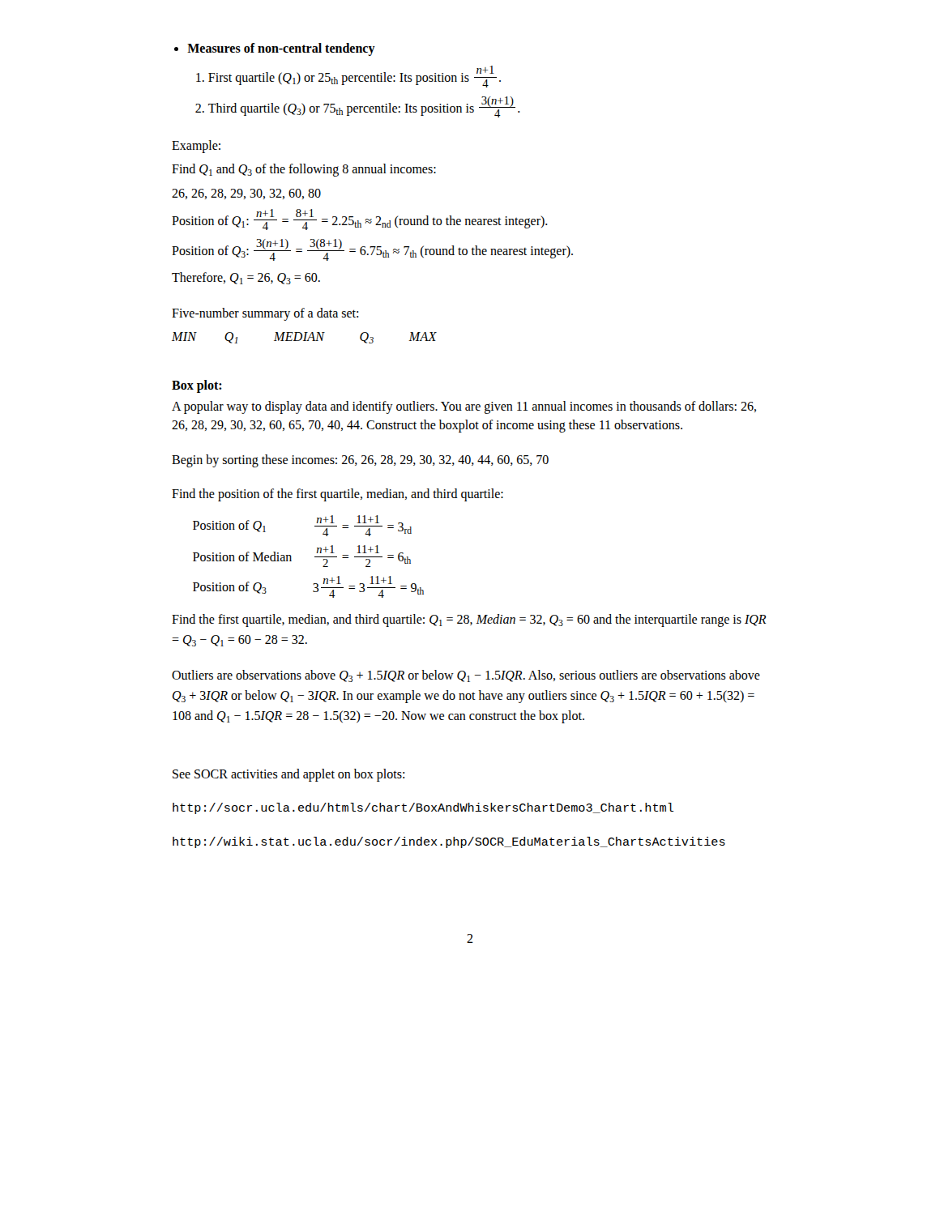Measures of non-central tendency
First quartile (Q 1) or 25th percentile: Its position is n+14.
Third quartile (Q 3) or 75th percentile: Its position is 3(n+1) 4.
Example:
Find Q 1 and Q 3 of the following 8 annual incomes:
26, 26, 28, 29, 30, 32, 60, 80
Position of Q 1: n+14 = 8+14 = 2.25th ≈ 2nd (round to the nearest integer).
Position of Q 3: 3(n+1) 4 = 3(8+1) 4 = 6.75th ≈ 7th (round to the nearest integer).
Therefore, Q 1 = 26, Q 3 = 60.
Five-number summary of a data set:
MIN Q 1 MEDIAN Q 3 MAX
Box plot:
A popular way to display data and identify outliers. You are given 11 annual incomes in thousands of dollars: 26, 26, 28, 29, 30, 32, 60, 65, 70, 40, 44. Construct the boxplot of income using these 11 observations.
Begin by sorting these incomes: 26, 26, 28, 29, 30, 32, 40, 44, 60, 65, 70
Find the position of the first quartile, median, and third quartile:
| Position of Q 1 | n +1 4 = 11+1 4 = 3 rd |
| Position of Median | n +1 2 = 11+1 2 = 6 th |
| Position of Q 3 | 3 n +1 4 = 3 11+1 4 = 9 th |
Find the first quartile, median, and third quartile: Q 1 = 28, Median = 32, Q 3 = 60 and the interquartile range is IQR = Q 3 − Q 1 = 60 − 28 = 32.
Outliers are observations above Q 3 + 1.5IQR or below Q 1 − 1.5IQR. Also, serious outliers are observations above Q 3 + 3IQR or below Q 1 − 3IQR. In our example we do not have any outliers since Q 3 + 1.5IQR = 60 + 1.5(32) = 108 and Q 1 − 1.5IQR = 28 − 1.5(32) = −20. Now we can construct the box plot.
See SOCR activities and applet on box plots:
http://socr.ucla.edu/htmls/chart/BoxAndWhiskersChartDemo3_Chart.html
http://wiki.stat.ucla.edu/socr/index.php/SOCR_EduMaterials_ChartsActivities
2